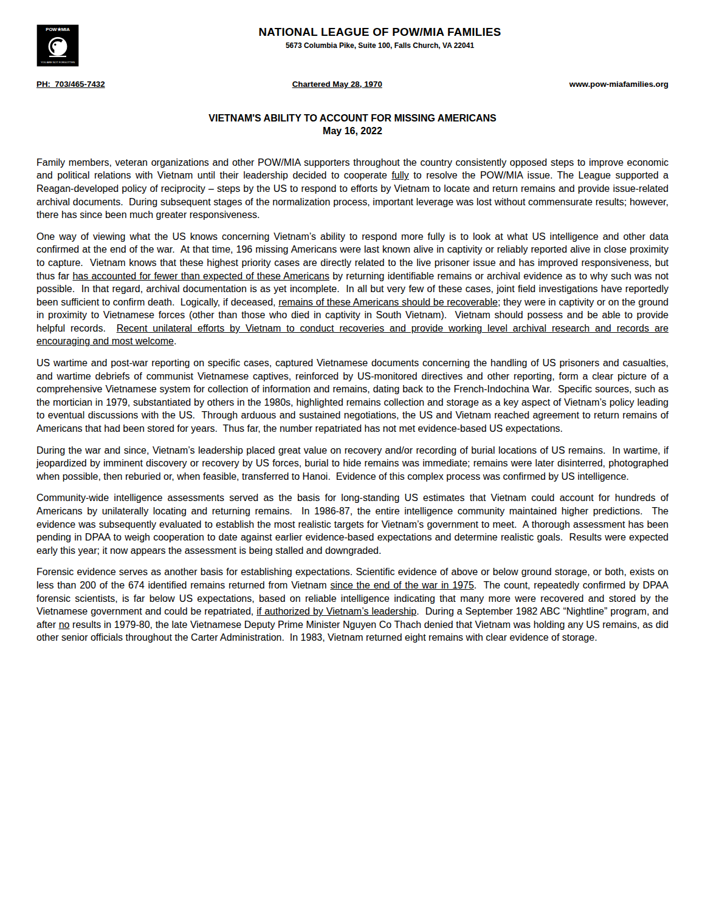POW★MIA YOU ARE NOT FORGOTTEN
NATIONAL LEAGUE OF POW/MIA FAMILIES
5673 Columbia Pike, Suite 100, Falls Church, VA 22041
PH: 703/465-7432 Chartered May 28, 1970 www.pow-miafamilies.org
Vietnam's Ability to Account for Missing Americans
May 16, 2022
Family members, veteran organizations and other POW/MIA supporters throughout the country consistently opposed steps to improve economic and political relations with Vietnam until their leadership decided to cooperate fully to resolve the POW/MIA issue. The League supported a Reagan-developed policy of reciprocity – steps by the US to respond to efforts by Vietnam to locate and return remains and provide issue-related archival documents. During subsequent stages of the normalization process, important leverage was lost without commensurate results; however, there has since been much greater responsiveness.
One way of viewing what the US knows concerning Vietnam’s ability to respond more fully is to look at what US intelligence and other data confirmed at the end of the war. At that time, 196 missing Americans were last known alive in captivity or reliably reported alive in close proximity to capture. Vietnam knows that these highest priority cases are directly related to the live prisoner issue and has improved responsiveness, but thus far has accounted for fewer than expected of these Americans by returning identifiable remains or archival evidence as to why such was not possible. In that regard, archival documentation is as yet incomplete. In all but very few of these cases, joint field investigations have reportedly been sufficient to confirm death. Logically, if deceased, remains of these Americans should be recoverable; they were in captivity or on the ground in proximity to Vietnamese forces (other than those who died in captivity in South Vietnam). Vietnam should possess and be able to provide helpful records. Recent unilateral efforts by Vietnam to conduct recoveries and provide working level archival research and records are encouraging and most welcome.
US wartime and post-war reporting on specific cases, captured Vietnamese documents concerning the handling of US prisoners and casualties, and wartime debriefs of communist Vietnamese captives, reinforced by US-monitored directives and other reporting, form a clear picture of a comprehensive Vietnamese system for collection of information and remains, dating back to the French-Indochina War. Specific sources, such as the mortician in 1979, substantiated by others in the 1980s, highlighted remains collection and storage as a key aspect of Vietnam’s policy leading to eventual discussions with the US. Through arduous and sustained negotiations, the US and Vietnam reached agreement to return remains of Americans that had been stored for years. Thus far, the number repatriated has not met evidence-based US expectations.
During the war and since, Vietnam’s leadership placed great value on recovery and/or recording of burial locations of US remains. In wartime, if jeopardized by imminent discovery or recovery by US forces, burial to hide remains was immediate; remains were later disinterred, photographed when possible, then reburied or, when feasible, transferred to Hanoi. Evidence of this complex process was confirmed by US intelligence.
Community-wide intelligence assessments served as the basis for long-standing US estimates that Vietnam could account for hundreds of Americans by unilaterally locating and returning remains. In 1986-87, the entire intelligence community maintained higher predictions. The evidence was subsequently evaluated to establish the most realistic targets for Vietnam’s government to meet. A thorough assessment has been pending in DPAA to weigh cooperation to date against earlier evidence-based expectations and determine realistic goals. Results were expected early this year; it now appears the assessment is being stalled and downgraded.
Forensic evidence serves as another basis for establishing expectations. Scientific evidence of above or below ground storage, or both, exists on less than 200 of the 674 identified remains returned from Vietnam since the end of the war in 1975. The count, repeatedly confirmed by DPAA forensic scientists, is far below US expectations, based on reliable intelligence indicating that many more were recovered and stored by the Vietnamese government and could be repatriated, if authorized by Vietnam’s leadership. During a September 1982 ABC “Nightline” program, and after no results in 1979-80, the late Vietnamese Deputy Prime Minister Nguyen Co Thach denied that Vietnam was holding any US remains, as did other senior officials throughout the Carter Administration. In 1983, Vietnam returned eight remains with clear evidence of storage.